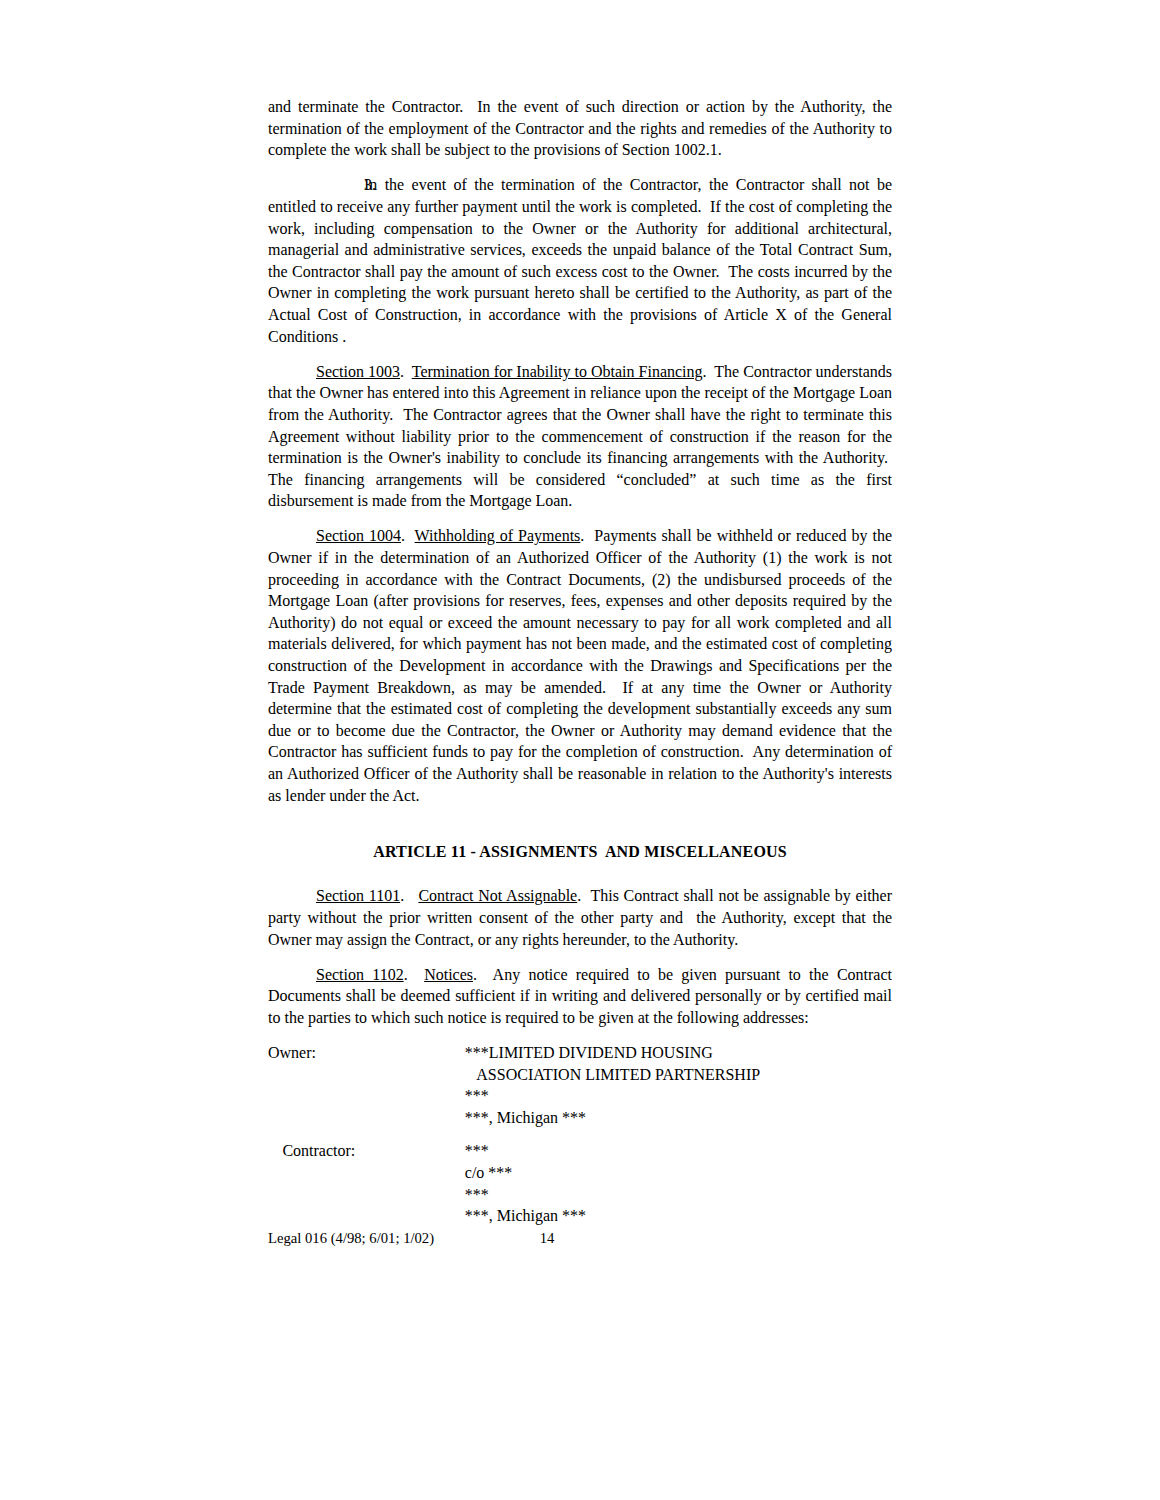and terminate the Contractor. In the event of such direction or action by the Authority, the termination of the employment of the Contractor and the rights and remedies of the Authority to complete the work shall be subject to the provisions of Section 1002.1.
3. In the event of the termination of the Contractor, the Contractor shall not be entitled to receive any further payment until the work is completed. If the cost of completing the work, including compensation to the Owner or the Authority for additional architectural, managerial and administrative services, exceeds the unpaid balance of the Total Contract Sum, the Contractor shall pay the amount of such excess cost to the Owner. The costs incurred by the Owner in completing the work pursuant hereto shall be certified to the Authority, as part of the Actual Cost of Construction, in accordance with the provisions of Article X of the General Conditions .
Section 1003. Termination for Inability to Obtain Financing. The Contractor understands that the Owner has entered into this Agreement in reliance upon the receipt of the Mortgage Loan from the Authority. The Contractor agrees that the Owner shall have the right to terminate this Agreement without liability prior to the commencement of construction if the reason for the termination is the Owner's inability to conclude its financing arrangements with the Authority. The financing arrangements will be considered “concluded” at such time as the first disbursement is made from the Mortgage Loan.
Section 1004. Withholding of Payments. Payments shall be withheld or reduced by the Owner if in the determination of an Authorized Officer of the Authority (1) the work is not proceeding in accordance with the Contract Documents, (2) the undisbursed proceeds of the Mortgage Loan (after provisions for reserves, fees, expenses and other deposits required by the Authority) do not equal or exceed the amount necessary to pay for all work completed and all materials delivered, for which payment has not been made, and the estimated cost of completing construction of the Development in accordance with the Drawings and Specifications per the Trade Payment Breakdown, as may be amended. If at any time the Owner or Authority determine that the estimated cost of completing the development substantially exceeds any sum due or to become due the Contractor, the Owner or Authority may demand evidence that the Contractor has sufficient funds to pay for the completion of construction. Any determination of an Authorized Officer of the Authority shall be reasonable in relation to the Authority's interests as lender under the Act.
ARTICLE 11 - ASSIGNMENTS AND MISCELLANEOUS
Section 1101. Contract Not Assignable. This Contract shall not be assignable by either party without the prior written consent of the other party and the Authority, except that the Owner may assign the Contract, or any rights hereunder, to the Authority.
Section 1102. Notices. Any notice required to be given pursuant to the Contract Documents shall be deemed sufficient if in writing and delivered personally or by certified mail to the parties to which such notice is required to be given at the following addresses:
| Owner: | ***LIMITED DIVIDEND HOUSING ASSOCIATION LIMITED PARTNERSHIP *** ***, Michigan *** |
| Contractor: | *** c/o *** *** ***, Michigan *** |
Legal 016 (4/98; 6/01; 1/02) 14